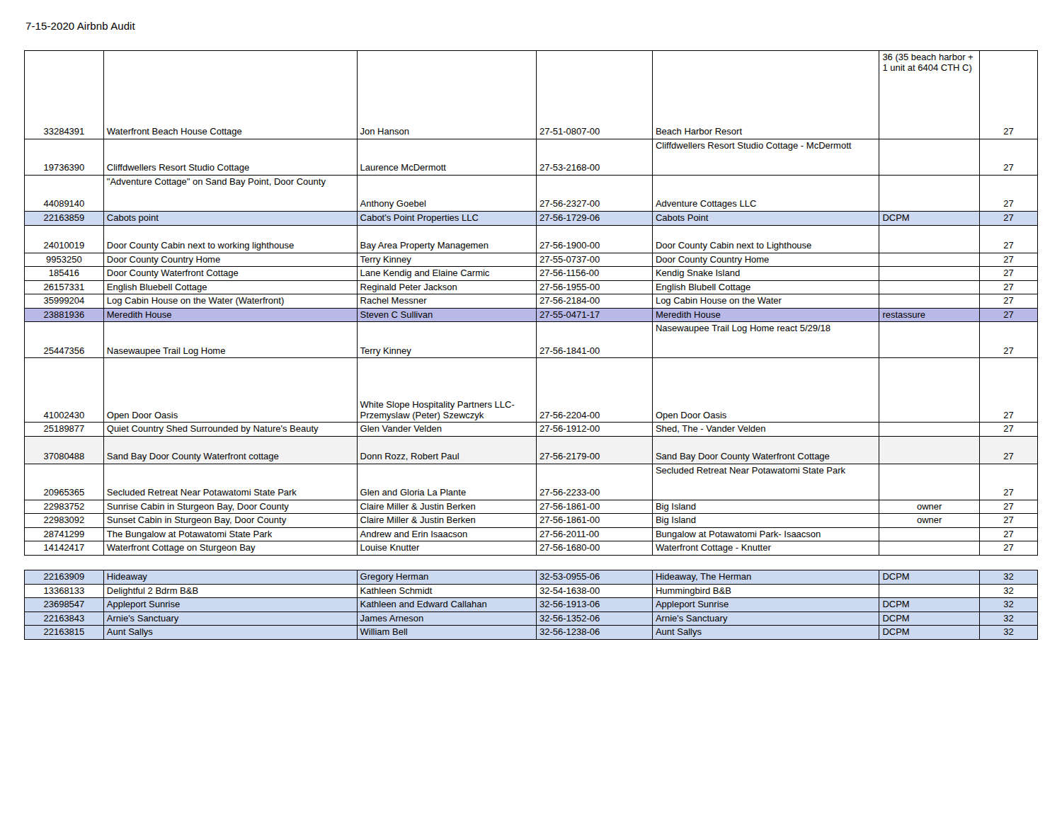7-15-2020 Airbnb Audit
| 33284391 | Waterfront Beach House Cottage | Jon Hanson | 27-51-0807-00 | Beach Harbor Resort | 36 (35 beach harbor + 1 unit at 6404 CTH C) | 27 |
| 19736390 | Cliffdwellers Resort Studio Cottage | Laurence McDermott | 27-53-2168-00 | Cliffdwellers Resort Studio Cottage - McDermott | | 27 |
| 44089140 | "Adventure Cottage" on Sand Bay Point, Door County | Anthony Goebel | 27-56-2327-00 | Adventure Cottages LLC | | 27 |
| 22163859 | Cabots point | Cabot's Point Properties LLC | 27-56-1729-06 | Cabots Point | DCPM | 27 |
| 24010019 | Door County Cabin next to working lighthouse | Bay Area Property Managemen | 27-56-1900-00 | Door County Cabin next to Lighthouse | | 27 |
| 9953250 | Door County Country Home | Terry Kinney | 27-55-0737-00 | Door County Country Home | | 27 |
| 185416 | Door County Waterfront Cottage | Lane Kendig and Elaine Carmic | 27-56-1156-00 | Kendig Snake Island | | 27 |
| 26157331 | English Bluebell Cottage | Reginald Peter Jackson | 27-56-1955-00 | English Blubell Cottage | | 27 |
| 35999204 | Log Cabin House on the Water (Waterfront) | Rachel Messner | 27-56-2184-00 | Log Cabin House on the Water | | 27 |
| 23881936 | Meredith House | Steven C Sullivan | 27-55-0471-17 | Meredith House | restassure | 27 |
| 25447356 | Nasewaupee Trail Log Home | Terry Kinney | 27-56-1841-00 | Nasewaupee Trail Log Home react 5/29/18 | | 27 |
| 41002430 | Open Door Oasis | White Slope Hospitality Partners LLC-Przemyslaw (Peter) Szewczyk | 27-56-2204-00 | Open Door Oasis | | 27 |
| 25189877 | Quiet Country Shed Surrounded by Nature's Beauty | Glen Vander Velden | 27-56-1912-00 | Shed, The - Vander Velden | | 27 |
| 37080488 | Sand Bay Door County Waterfront cottage | Donn Rozz, Robert Paul | 27-56-2179-00 | Sand Bay Door County Waterfront Cottage | | 27 |
| 20965365 | Secluded Retreat Near Potawatomi State Park | Glen and Gloria La Plante | 27-56-2233-00 | Secluded Retreat Near Potawatomi State Park | | 27 |
| 22983752 | Sunrise Cabin in Sturgeon Bay, Door County | Claire Miller & Justin Berken | 27-56-1861-00 | Big Island | owner | 27 |
| 22983092 | Sunset Cabin in Sturgeon Bay, Door County | Claire Miller & Justin Berken | 27-56-1861-00 | Big Island | owner | 27 |
| 28741299 | The Bungalow at Potawatomi State Park | Andrew and Erin Isaacson | 27-56-2011-00 | Bungalow at Potawatomi Park- Isaacson | | 27 |
| 14142417 | Waterfront Cottage on Sturgeon Bay | Louise Knutter | 27-56-1680-00 | Waterfront Cottage - Knutter | | 27 |
| 22163909 | Hideaway | Gregory Herman | 32-53-0955-06 | Hideaway, The Herman | DCPM | 32 |
| 13368133 | Delightful 2 Bdrm B&B | Kathleen Schmidt | 32-54-1638-00 | Hummingbird B&B | | 32 |
| 23698547 | Appleport Sunrise | Kathleen and Edward Callahan | 32-56-1913-06 | Appleport Sunrise | DCPM | 32 |
| 22163843 | Arnie's Sanctuary | James Arneson | 32-56-1352-06 | Arnie's Sanctuary | DCPM | 32 |
| 22163815 | Aunt Sallys | William Bell | 32-56-1238-06 | Aunt Sallys | DCPM | 32 |